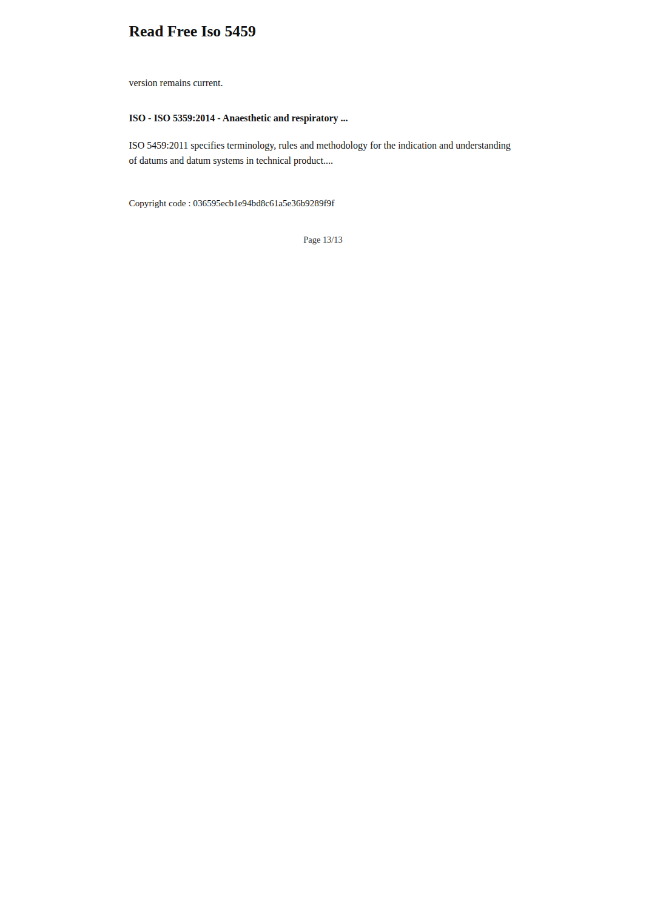Read Free Iso 5459
version remains current.
ISO - ISO 5359:2014 - Anaesthetic and respiratory ...
ISO 5459:2011 specifies terminology, rules and methodology for the indication and understanding of datums and datum systems in technical product....
Copyright code : 036595ecb1e94bd8c61a5e36b9289f9f
Page 13/13